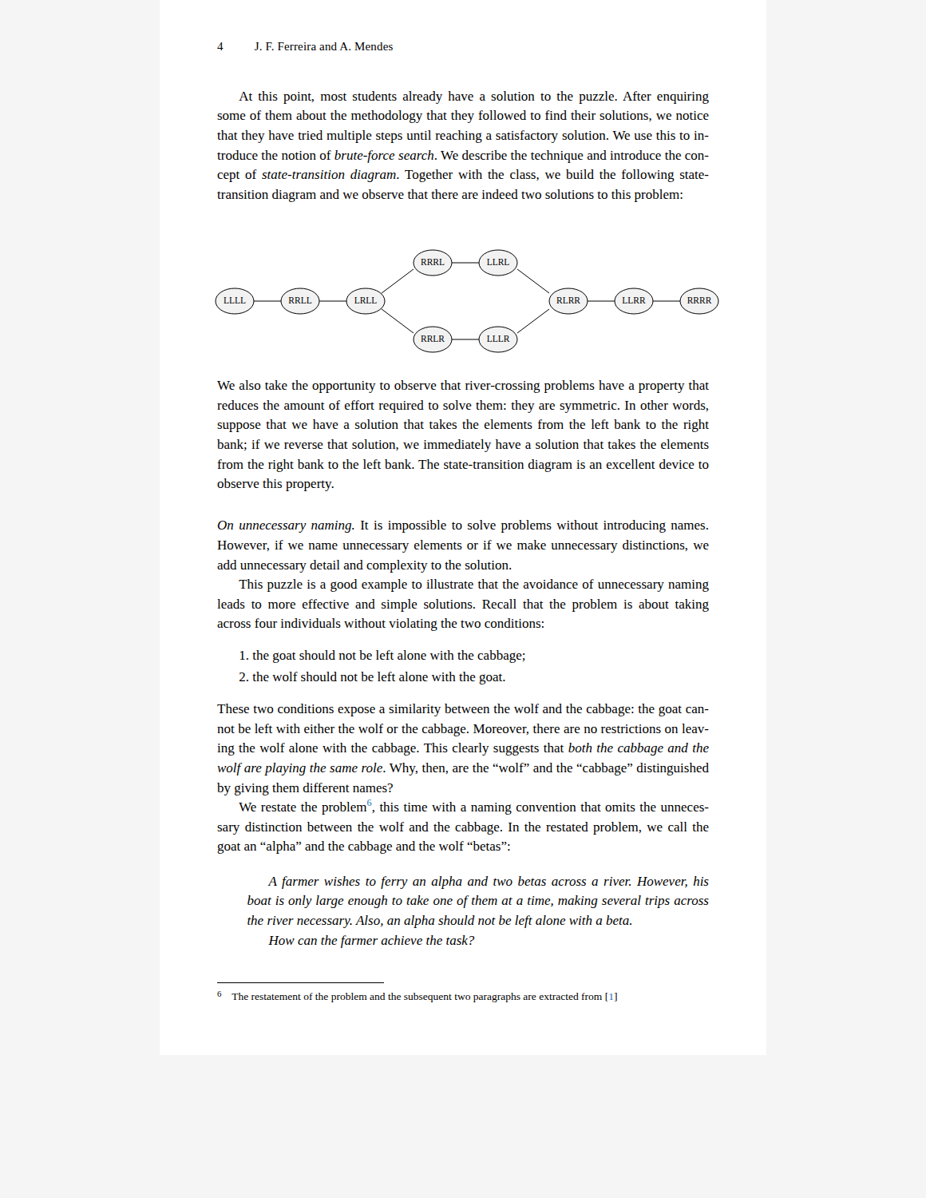4 J. F. Ferreira and A. Mendes
At this point, most students already have a solution to the puzzle. After enquiring some of them about the methodology that they followed to find their solutions, we notice that they have tried multiple steps until reaching a satisfactory solution. We use this to introduce the notion of brute-force search. We describe the technique and introduce the concept of state-transition diagram. Together with the class, we build the following state-transition diagram and we observe that there are indeed two solutions to this problem:
LLLL RRLL LRLL RRRL LLRL RRLR LLLR RLRR LLRR RRRR
We also take the opportunity to observe that river-crossing problems have a property that reduces the amount of effort required to solve them: they are symmetric. In other words, suppose that we have a solution that takes the elements from the left bank to the right bank; if we reverse that solution, we immediately have a solution that takes the elements from the right bank to the left bank. The state-transition diagram is an excellent device to observe this property.
On unnecessary naming. It is impossible to solve problems without introducing names. However, if we name unnecessary elements or if we make unnecessary distinctions, we add unnecessary detail and complexity to the solution.
This puzzle is a good example to illustrate that the avoidance of unnecessary naming leads to more effective and simple solutions. Recall that the problem is about taking across four individuals without violating the two conditions:
the goat should not be left alone with the cabbage;
the wolf should not be left alone with the goat.
These two conditions expose a similarity between the wolf and the cabbage: the goat cannot be left with either the wolf or the cabbage. Moreover, there are no restrictions on leaving the wolf alone with the cabbage. This clearly suggests that both the cabbage and the wolf are playing the same role. Why, then, are the “wolf” and the “cabbage” distinguished by giving them different names?
We restate the problem6, this time with a naming convention that omits the unnecessary distinction between the wolf and the cabbage. In the restated problem, we call the goat an “alpha” and the cabbage and the wolf “betas”:
A farmer wishes to ferry an alpha and two betas across a river. However, his boat is only large enough to take one of them at a time, making several trips across the river necessary. Also, an alpha should not be left alone with a beta.
How can the farmer achieve the task?
6 The restatement of the problem and the subsequent two paragraphs are extracted from [1]